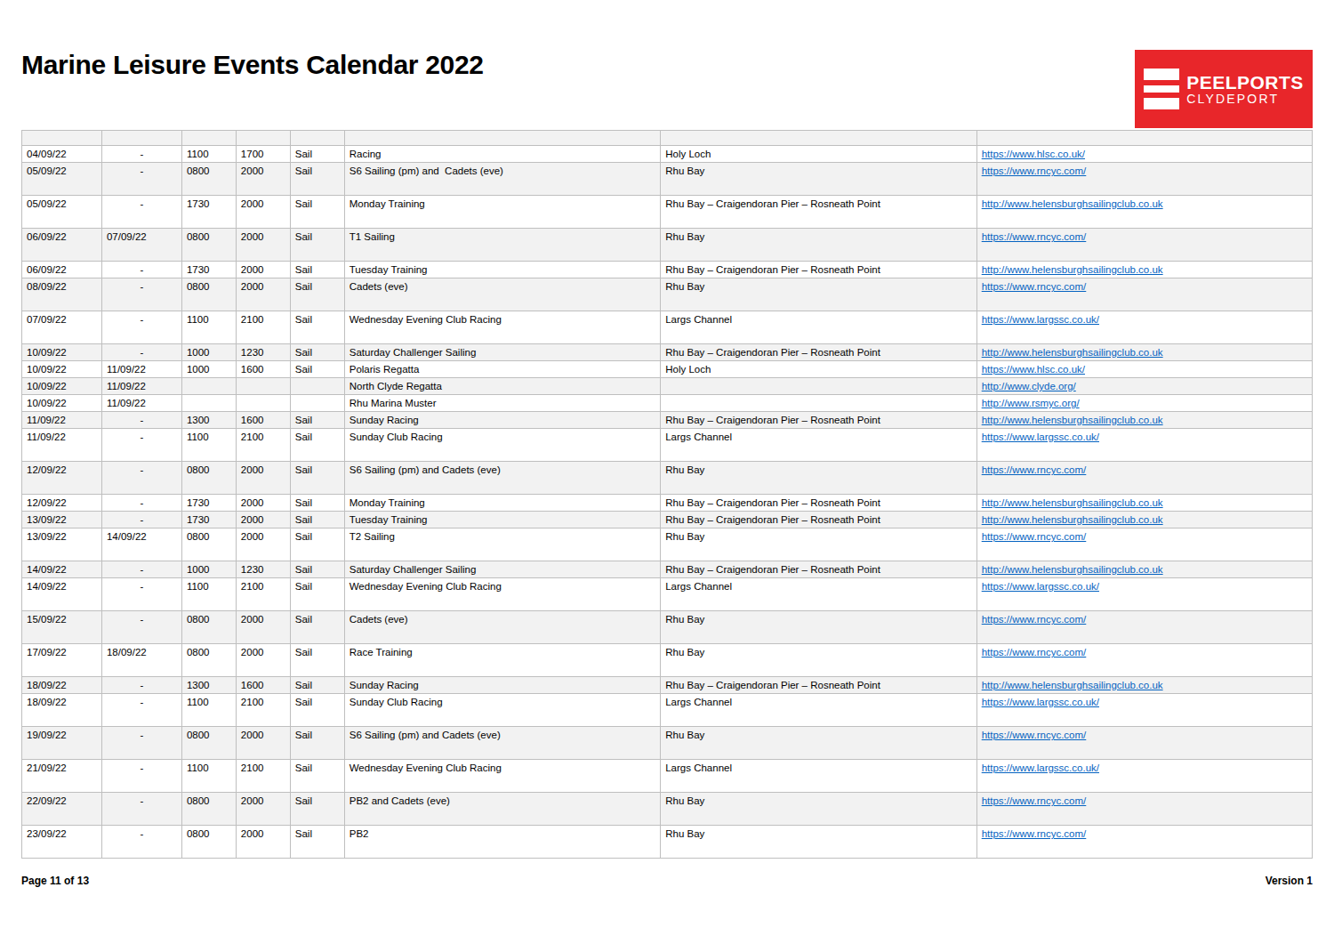PEELPORTS
CLYDEPORT
Marine Leisure Events Calendar 2022
| 04/09/22 | - | 1100 | 1700 | Sail | Racing | Holy Loch | https://www.hlsc.co.uk/ |
| 05/09/22 | - | 0800 | 2000 | Sail | S6 Sailing (pm) and Cadets (eve) | Rhu Bay | https://www.rncyc.com/ |
| 05/09/22 | - | 1730 | 2000 | Sail | Monday Training | Rhu Bay – Craigendoran Pier – Rosneath Point | http://www.helensburghsailingclub.co.uk |
| 06/09/22 | 07/09/22 | 0800 | 2000 | Sail | T1 Sailing | Rhu Bay | https://www.rncyc.com/ |
| 06/09/22 | - | 1730 | 2000 | Sail | Tuesday Training | Rhu Bay – Craigendoran Pier – Rosneath Point | http://www.helensburghsailingclub.co.uk |
| 08/09/22 | - | 0800 | 2000 | Sail | Cadets (eve) | Rhu Bay | https://www.rncyc.com/ |
| 07/09/22 | - | 1100 | 2100 | Sail | Wednesday Evening Club Racing | Largs Channel | https://www.largssc.co.uk/ |
| 10/09/22 | - | 1000 | 1230 | Sail | Saturday Challenger Sailing | Rhu Bay – Craigendoran Pier – Rosneath Point | http://www.helensburghsailingclub.co.uk |
| 10/09/22 | 11/09/22 | 1000 | 1600 | Sail | Polaris Regatta | Holy Loch | https://www.hlsc.co.uk/ |
| 10/09/22 | 11/09/22 | | | | North Clyde Regatta | | http://www.clyde.org/ |
| 10/09/22 | 11/09/22 | | | | Rhu Marina Muster | | http://www.rsmyc.org/ |
| 11/09/22 | - | 1300 | 1600 | Sail | Sunday Racing | Rhu Bay – Craigendoran Pier – Rosneath Point | http://www.helensburghsailingclub.co.uk |
| 11/09/22 | - | 1100 | 2100 | Sail | Sunday Club Racing | Largs Channel | https://www.largssc.co.uk/ |
| 12/09/22 | - | 0800 | 2000 | Sail | S6 Sailing (pm) and Cadets (eve) | Rhu Bay | https://www.rncyc.com/ |
| 12/09/22 | - | 1730 | 2000 | Sail | Monday Training | Rhu Bay – Craigendoran Pier – Rosneath Point | http://www.helensburghsailingclub.co.uk |
| 13/09/22 | - | 1730 | 2000 | Sail | Tuesday Training | Rhu Bay – Craigendoran Pier – Rosneath Point | http://www.helensburghsailingclub.co.uk |
| 13/09/22 | 14/09/22 | 0800 | 2000 | Sail | T2 Sailing | Rhu Bay | https://www.rncyc.com/ |
| 14/09/22 | - | 1000 | 1230 | Sail | Saturday Challenger Sailing | Rhu Bay – Craigendoran Pier – Rosneath Point | http://www.helensburghsailingclub.co.uk |
| 14/09/22 | - | 1100 | 2100 | Sail | Wednesday Evening Club Racing | Largs Channel | https://www.largssc.co.uk/ |
| 15/09/22 | - | 0800 | 2000 | Sail | Cadets (eve) | Rhu Bay | https://www.rncyc.com/ |
| 17/09/22 | 18/09/22 | 0800 | 2000 | Sail | Race Training | Rhu Bay | https://www.rncyc.com/ |
| 18/09/22 | - | 1300 | 1600 | Sail | Sunday Racing | Rhu Bay – Craigendoran Pier – Rosneath Point | http://www.helensburghsailingclub.co.uk |
| 18/09/22 | - | 1100 | 2100 | Sail | Sunday Club Racing | Largs Channel | https://www.largssc.co.uk/ |
| 19/09/22 | - | 0800 | 2000 | Sail | S6 Sailing (pm) and Cadets (eve) | Rhu Bay | https://www.rncyc.com/ |
| 21/09/22 | - | 1100 | 2100 | Sail | Wednesday Evening Club Racing | Largs Channel | https://www.largssc.co.uk/ |
| 22/09/22 | - | 0800 | 2000 | Sail | PB2 and Cadets (eve) | Rhu Bay | https://www.rncyc.com/ |
| 23/09/22 | - | 0800 | 2000 | Sail | PB2 | Rhu Bay | https://www.rncyc.com/ |
Page 11 of 13
Version 1